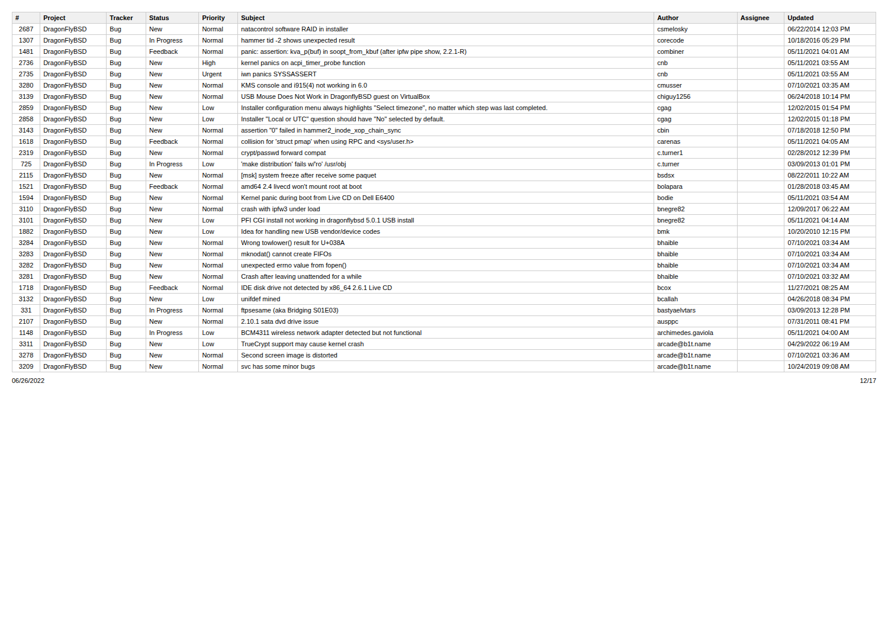| # | Project | Tracker | Status | Priority | Subject | Author | Assignee | Updated |
| --- | --- | --- | --- | --- | --- | --- | --- | --- |
| 2687 | DragonFlyBSD | Bug | New | Normal | natacontrol software RAID in installer | csmelosky | | 06/22/2014 12:03 PM |
| 1307 | DragonFlyBSD | Bug | In Progress | Normal | hammer tid -2 shows unexpected result | corecode | | 10/18/2016 05:29 PM |
| 1481 | DragonFlyBSD | Bug | Feedback | Normal | panic: assertion: kva_p(buf) in soopt_from_kbuf (after ipfw pipe show, 2.2.1-R) | combiner | | 05/11/2021 04:01 AM |
| 2736 | DragonFlyBSD | Bug | New | High | kernel panics on acpi_timer_probe function | cnb | | 05/11/2021 03:55 AM |
| 2735 | DragonFlyBSD | Bug | New | Urgent | iwn panics SYSSASSERT | cnb | | 05/11/2021 03:55 AM |
| 3280 | DragonFlyBSD | Bug | New | Normal | KMS console and i915(4) not working in 6.0 | cmusser | | 07/10/2021 03:35 AM |
| 3139 | DragonFlyBSD | Bug | New | Normal | USB Mouse Does Not Work in DragonflyBSD guest on VirtualBox | chiguy1256 | | 06/24/2018 10:14 PM |
| 2859 | DragonFlyBSD | Bug | New | Low | Installer configuration menu always highlights "Select timezone", no matter which step was last completed. | cgag | | 12/02/2015 01:54 PM |
| 2858 | DragonFlyBSD | Bug | New | Low | Installer "Local or UTC" question should have "No" selected by default. | cgag | | 12/02/2015 01:18 PM |
| 3143 | DragonFlyBSD | Bug | New | Normal | assertion "0" failed in hammer2_inode_xop_chain_sync | cbin | | 07/18/2018 12:50 PM |
| 1618 | DragonFlyBSD | Bug | Feedback | Normal | collision for 'struct pmap' when using RPC and <sys/user.h> | carenas | | 05/11/2021 04:05 AM |
| 2319 | DragonFlyBSD | Bug | New | Normal | crypt/passwd forward compat | c.turner1 | | 02/28/2012 12:39 PM |
| 725 | DragonFlyBSD | Bug | In Progress | Low | 'make distribution' fails w/'ro' /usr/obj | c.turner | | 03/09/2013 01:01 PM |
| 2115 | DragonFlyBSD | Bug | New | Normal | [msk] system freeze after receive some paquet | bsdsx | | 08/22/2011 10:22 AM |
| 1521 | DragonFlyBSD | Bug | Feedback | Normal | amd64 2.4 livecd won't mount root at boot | bolapara | | 01/28/2018 03:45 AM |
| 1594 | DragonFlyBSD | Bug | New | Normal | Kernel panic during boot from Live CD on Dell E6400 | bodie | | 05/11/2021 03:54 AM |
| 3110 | DragonFlyBSD | Bug | New | Normal | crash with ipfw3 under load | bnegre82 | | 12/09/2017 06:22 AM |
| 3101 | DragonFlyBSD | Bug | New | Low | PFI CGI install not working in dragonflybsd 5.0.1 USB install | bnegre82 | | 05/11/2021 04:14 AM |
| 1882 | DragonFlyBSD | Bug | New | Low | Idea for handling new USB vendor/device codes | bmk | | 10/20/2010 12:15 PM |
| 3284 | DragonFlyBSD | Bug | New | Normal | Wrong towlower() result for U+038A | bhaible | | 07/10/2021 03:34 AM |
| 3283 | DragonFlyBSD | Bug | New | Normal | mknodat() cannot create FIFOs | bhaible | | 07/10/2021 03:34 AM |
| 3282 | DragonFlyBSD | Bug | New | Normal | unexpected errno value from fopen() | bhaible | | 07/10/2021 03:34 AM |
| 3281 | DragonFlyBSD | Bug | New | Normal | Crash after leaving unattended for a while | bhaible | | 07/10/2021 03:32 AM |
| 1718 | DragonFlyBSD | Bug | Feedback | Normal | IDE disk drive not detected by x86_64 2.6.1 Live CD | bcox | | 11/27/2021 08:25 AM |
| 3132 | DragonFlyBSD | Bug | New | Low | unifdef mined | bcallah | | 04/26/2018 08:34 PM |
| 331 | DragonFlyBSD | Bug | In Progress | Normal | ftpsesame (aka Bridging S01E03) | bastyaelvtars | | 03/09/2013 12:28 PM |
| 2107 | DragonFlyBSD | Bug | New | Normal | 2.10.1 sata dvd drive issue | ausppc | | 07/31/2011 08:41 PM |
| 1148 | DragonFlyBSD | Bug | In Progress | Low | BCM4311 wireless network adapter detected but not functional | archimedes.gaviola | | 05/11/2021 04:00 AM |
| 3311 | DragonFlyBSD | Bug | New | Low | TrueCrypt support may cause kernel crash | arcade@b1t.name | | 04/29/2022 06:19 AM |
| 3278 | DragonFlyBSD | Bug | New | Normal | Second screen image is distorted | arcade@b1t.name | | 07/10/2021 03:36 AM |
| 3209 | DragonFlyBSD | Bug | New | Normal | svc has some minor bugs | arcade@b1t.name | | 10/24/2019 09:08 AM |
06/26/2022 12/17